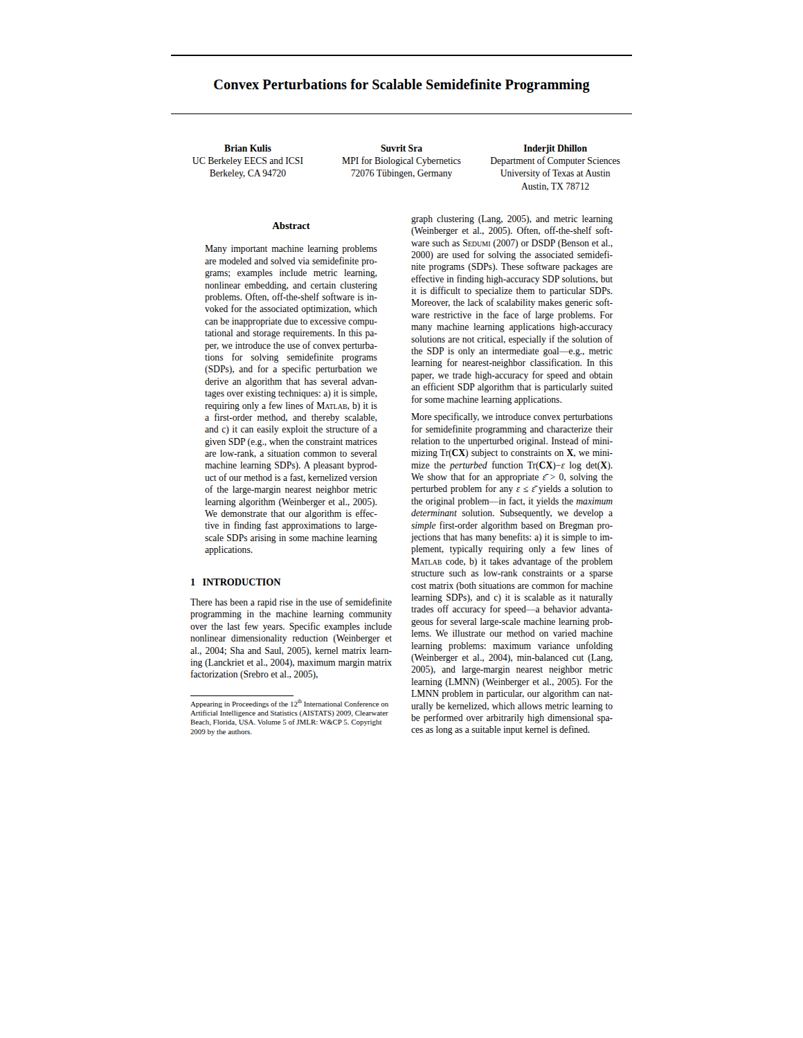Convex Perturbations for Scalable Semidefinite Programming
Brian Kulis
UC Berkeley EECS and ICSI
Berkeley, CA 94720
Suvrit Sra
MPI for Biological Cybernetics
72076 Tübingen, Germany
Inderjit Dhillon
Department of Computer Sciences
University of Texas at Austin
Austin, TX 78712
Abstract
Many important machine learning problems are modeled and solved via semidefinite programs; examples include metric learning, nonlinear embedding, and certain clustering problems. Often, off-the-shelf software is invoked for the associated optimization, which can be inappropriate due to excessive computational and storage requirements. In this paper, we introduce the use of convex perturbations for solving semidefinite programs (SDPs), and for a specific perturbation we derive an algorithm that has several advantages over existing techniques: a) it is simple, requiring only a few lines of Matlab, b) it is a first-order method, and thereby scalable, and c) it can easily exploit the structure of a given SDP (e.g., when the constraint matrices are low-rank, a situation common to several machine learning SDPs). A pleasant byproduct of our method is a fast, kernelized version of the large-margin nearest neighbor metric learning algorithm (Weinberger et al., 2005). We demonstrate that our algorithm is effective in finding fast approximations to large-scale SDPs arising in some machine learning applications.
1 Introduction
There has been a rapid rise in the use of semidefinite programming in the machine learning community over the last few years. Specific examples include nonlinear dimensionality reduction (Weinberger et al., 2004; Sha and Saul, 2005), kernel matrix learning (Lanckriet et al., 2004), maximum margin matrix factorization (Srebro et al., 2005),
Appearing in Proceedings of the 12th International Conference on Artificial Intelligence and Statistics (AISTATS) 2009, Clearwater Beach, Florida, USA. Volume 5 of JMLR: W&CP 5. Copyright 2009 by the authors.
graph clustering (Lang, 2005), and metric learning (Weinberger et al., 2005). Often, off-the-shelf software such as Sedumi (2007) or DSDP (Benson et al., 2000) are used for solving the associated semidefinite programs (SDPs). These software packages are effective in finding high-accuracy SDP solutions, but it is difficult to specialize them to particular SDPs. Moreover, the lack of scalability makes generic software restrictive in the face of large problems. For many machine learning applications high-accuracy solutions are not critical, especially if the solution of the SDP is only an intermediate goal—e.g., metric learning for nearest-neighbor classification. In this paper, we trade high-accuracy for speed and obtain an efficient SDP algorithm that is particularly suited for some machine learning applications.
More specifically, we introduce convex perturbations for semidefinite programming and characterize their relation to the unperturbed original. Instead of minimizing Tr(CX) subject to constraints on X, we minimize the perturbed function Tr(CX)−ε log det(X). We show that for an appropriate ε̄ > 0, solving the perturbed problem for any ε ≤ ε̄ yields a solution to the original problem—in fact, it yields the maximum determinant solution. Subsequently, we develop a simple first-order algorithm based on Bregman projections that has many benefits: a) it is simple to implement, typically requiring only a few lines of Matlab code, b) it takes advantage of the problem structure such as low-rank constraints or a sparse cost matrix (both situations are common for machine learning SDPs), and c) it is scalable as it naturally trades off accuracy for speed—a behavior advantageous for several large-scale machine learning problems. We illustrate our method on varied machine learning problems: maximum variance unfolding (Weinberger et al., 2004), min-balanced cut (Lang, 2005), and large-margin nearest neighbor metric learning (LMNN) (Weinberger et al., 2005). For the LMNN problem in particular, our algorithm can naturally be kernelized, which allows metric learning to be performed over arbitrarily high dimensional spaces as long as a suitable input kernel is defined.